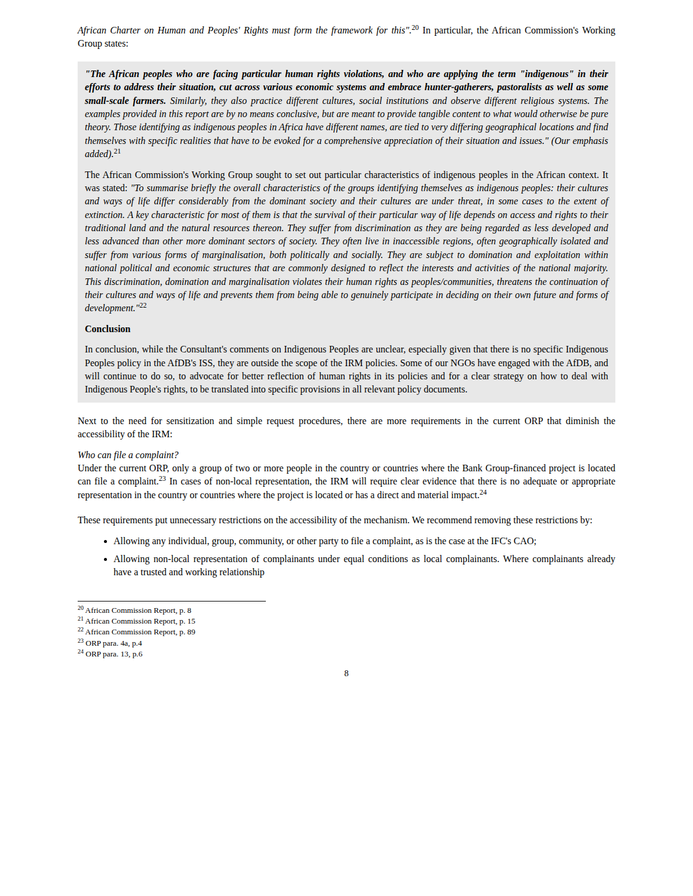African Charter on Human and Peoples' Rights must form the framework for this".20 In particular, the African Commission's Working Group states:
"The African peoples who are facing particular human rights violations, and who are applying the term "indigenous" in their efforts to address their situation, cut across various economic systems and embrace hunter-gatherers, pastoralists as well as some small-scale farmers. Similarly, they also practice different cultures, social institutions and observe different religious systems. The examples provided in this report are by no means conclusive, but are meant to provide tangible content to what would otherwise be pure theory. Those identifying as indigenous peoples in Africa have different names, are tied to very differing geographical locations and find themselves with specific realities that have to be evoked for a comprehensive appreciation of their situation and issues." (Our emphasis added).21
The African Commission's Working Group sought to set out particular characteristics of indigenous peoples in the African context. It was stated: "To summarise briefly the overall characteristics of the groups identifying themselves as indigenous peoples: their cultures and ways of life differ considerably from the dominant society and their cultures are under threat, in some cases to the extent of extinction. A key characteristic for most of them is that the survival of their particular way of life depends on access and rights to their traditional land and the natural resources thereon. They suffer from discrimination as they are being regarded as less developed and less advanced than other more dominant sectors of society. They often live in inaccessible regions, often geographically isolated and suffer from various forms of marginalisation, both politically and socially. They are subject to domination and exploitation within national political and economic structures that are commonly designed to reflect the interests and activities of the national majority. This discrimination, domination and marginalisation violates their human rights as peoples/communities, threatens the continuation of their cultures and ways of life and prevents them from being able to genuinely participate in deciding on their own future and forms of development."22
Conclusion
In conclusion, while the Consultant's comments on Indigenous Peoples are unclear, especially given that there is no specific Indigenous Peoples policy in the AfDB's ISS, they are outside the scope of the IRM policies. Some of our NGOs have engaged with the AfDB, and will continue to do so, to advocate for better reflection of human rights in its policies and for a clear strategy on how to deal with Indigenous People's rights, to be translated into specific provisions in all relevant policy documents.
Next to the need for sensitization and simple request procedures, there are more requirements in the current ORP that diminish the accessibility of the IRM:
Who can file a complaint?
Under the current ORP, only a group of two or more people in the country or countries where the Bank Group-financed project is located can file a complaint.23 In cases of non-local representation, the IRM will require clear evidence that there is no adequate or appropriate representation in the country or countries where the project is located or has a direct and material impact.24
These requirements put unnecessary restrictions on the accessibility of the mechanism. We recommend removing these restrictions by:
Allowing any individual, group, community, or other party to file a complaint, as is the case at the IFC's CAO;
Allowing non-local representation of complainants under equal conditions as local complainants. Where complainants already have a trusted and working relationship
20 African Commission Report, p. 8
21 African Commission Report, p. 15
22 African Commission Report, p. 89
23 ORP para. 4a, p.4
24 ORP para. 13, p.6
8